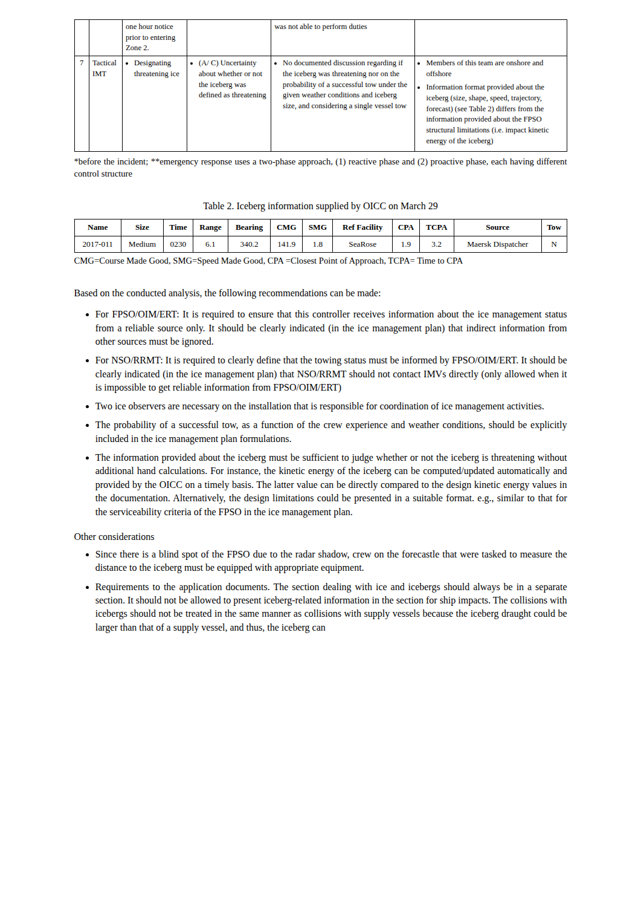| | | one hour notice prior to entering Zone 2. | | was not able to perform duties | |
| 7 | Tactical IMT | Designating threatening ice | (A/ C) Uncertainty about whether or not the iceberg was defined as threatening | No documented discussion regarding if the iceberg was threatening nor on the probability of a successful tow under the given weather conditions and iceberg size, and considering a single vessel tow | Members of this team are onshore and offshore Information format provided about the iceberg (size, shape, speed, trajectory, forecast) (see Table 2) differs from the information provided about the FPSO structural limitations (i.e. impact kinetic energy of the iceberg) |
*before the incident; **emergency response uses a two-phase approach, (1) reactive phase and (2) proactive phase, each having different control structure
Table 2. Iceberg information supplied by OICC on March 29
| Name | Size | Time | Range | Bearing | CMG | SMG | Ref Facility | CPA | TCPA | Source | Tow |
| --- | --- | --- | --- | --- | --- | --- | --- | --- | --- | --- | --- |
| 2017-011 | Medium | 0230 | 6.1 | 340.2 | 141.9 | 1.8 | SeaRose | 1.9 | 3.2 | Maersk Dispatcher | N |
CMG=Course Made Good, SMG=Speed Made Good, CPA =Closest Point of Approach, TCPA= Time to CPA
Based on the conducted analysis, the following recommendations can be made:
For FPSO/OIM/ERT: It is required to ensure that this controller receives information about the ice management status from a reliable source only. It should be clearly indicated (in the ice management plan) that indirect information from other sources must be ignored.
For NSO/RRMT: It is required to clearly define that the towing status must be informed by FPSO/OIM/ERT. It should be clearly indicated (in the ice management plan) that NSO/RRMT should not contact IMVs directly (only allowed when it is impossible to get reliable information from FPSO/OIM/ERT)
Two ice observers are necessary on the installation that is responsible for coordination of ice management activities.
The probability of a successful tow, as a function of the crew experience and weather conditions, should be explicitly included in the ice management plan formulations.
The information provided about the iceberg must be sufficient to judge whether or not the iceberg is threatening without additional hand calculations. For instance, the kinetic energy of the iceberg can be computed/updated automatically and provided by the OICC on a timely basis. The latter value can be directly compared to the design kinetic energy values in the documentation. Alternatively, the design limitations could be presented in a suitable format. e.g., similar to that for the serviceability criteria of the FPSO in the ice management plan.
Other considerations
Since there is a blind spot of the FPSO due to the radar shadow, crew on the forecastle that were tasked to measure the distance to the iceberg must be equipped with appropriate equipment.
Requirements to the application documents. The section dealing with ice and icebergs should always be in a separate section. It should not be allowed to present iceberg-related information in the section for ship impacts. The collisions with icebergs should not be treated in the same manner as collisions with supply vessels because the iceberg draught could be larger than that of a supply vessel, and thus, the iceberg can